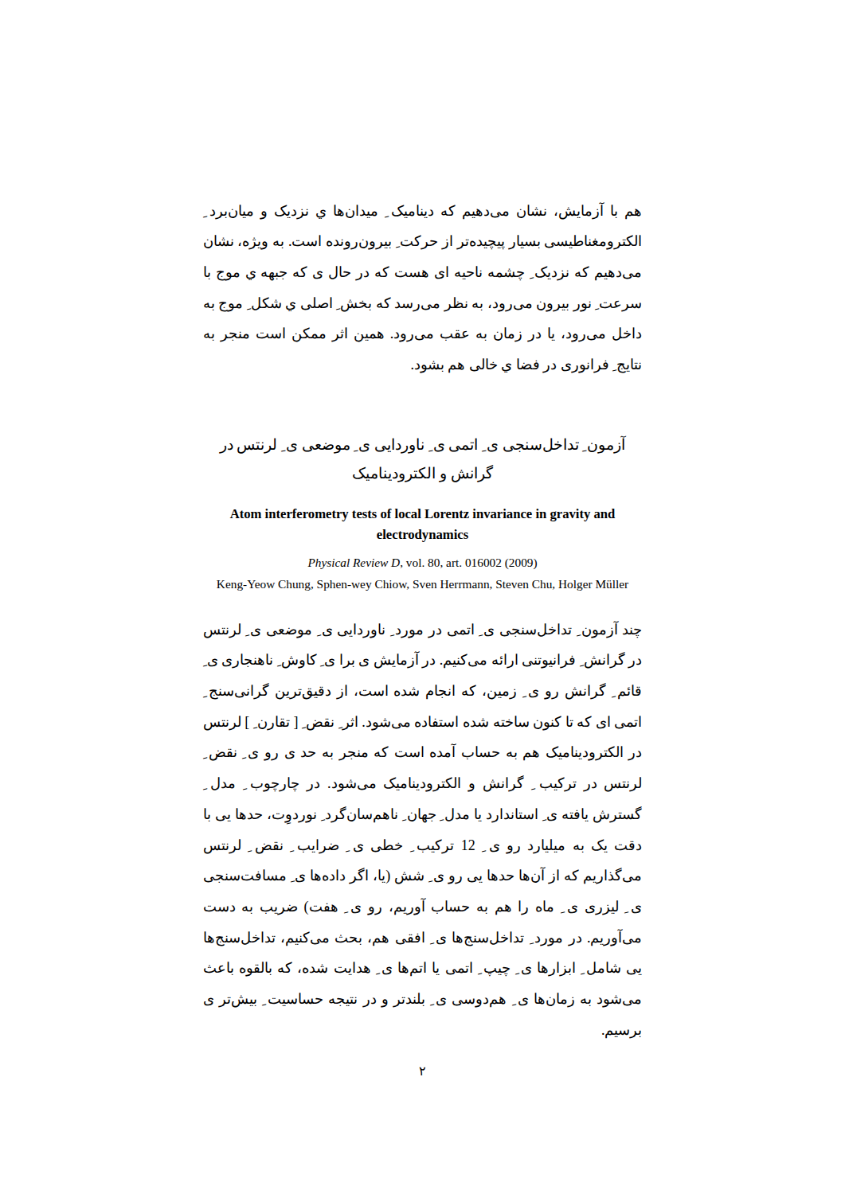هم با آزمایش، نشان می‌دهیم که دینامیک ِ میدان‌ها ي نزدیک و میان‌برد ِ الکترومغناطیسی بسیار پیچیده‌تر از حرکت ِ بیرون‌رونده است. به ویژه، نشان می‌دهیم که نزدیک ِ چشمه ناحیه ای هست که در حال ی که جبهه ي موج با سرعت ِ نور بیرون می‌رود، به نظر می‌رسد که بخش ِ اصلی ي شکل ِ موج به داخل می‌رود، یا در زمان به عقب می‌رود. همین اثر ممکن است منجر به نتایج ِ فرانوری در فضا ي خالی هم بشود.
آزمون ِ تداخل‌سنجی ی ِ اتمی ی ِ ناوردایی ی ِ موضعی ی ِ لرنتس در گرانش و الکترودینامیک
Atom interferometry tests of local Lorentz invariance in gravity and
electrodynamics
Physical Review D, vol. 80, art. 016002 (2009)
Keng-Yeow Chung, Sphen-wey Chiow, Sven Herrmann, Steven Chu, Holger Müller
چند آزمون ِ تداخل‌سنجی ی ِ اتمی در مورد ِ ناوردایی ی ِ موضعی ی ِ لرنتس در گرانش ِ فرانیوتنی ارائه می‌کنیم. در آزمایش ی برا ی ِ کاوش ِ ناهنجاری ی ِ قائم ِ گرانش رو ی ِ زمین، که انجام شده است، از دقیق‌ترین گرانی‌سنج ِ اتمی ای که تا کنون ساخته شده استفاده می‌شود. اثر ِ نقض ِ [ تقارن ِ ] لرنتس در الکترودینامیک هم به حساب آمده است که منجر به حد ی رو ی ِ نقض ِ لرنتس در ترکیب ِ گرانش و الکترودینامیک می‌شود. در چارچوب ِ مدل ِ گسترش یافته ی ِ استاندارد یا مدل ِ جهان ِ ناهم‌سان‌گرد ِ نوردوِت، حدها یی با دقت یک به میلیارد رو ی ِ 12 ترکیب ِ خطی ی ِ ضرایب ِ نقض ِ لرنتس می‌گذاریم که از آن‌ها حدها یی رو ی ِ شش (یا، اگر داده‌ها ی ِ مسافت‌سنجی ی ِ لیزری ی ِ ماه را هم به حساب آوریم، رو ی ِ هفت) ضریب به دست می‌آوریم. در مورد ِ تداخل‌سنج‌ها ی ِ افقی هم، بحث می‌کنیم، تداخل‌سنج‌ها یی شامل ِ ابزارها ی ِ چیپ ِ اتمی یا اتم‌ها ی ِ هدایت شده، که بالقوه باعث می‌شود به زمان‌ها ی ِ هم‌دوسی ی ِ بلندتر و در نتیجه حساسیت ِ بیش‌تر ی برسیم.
۲